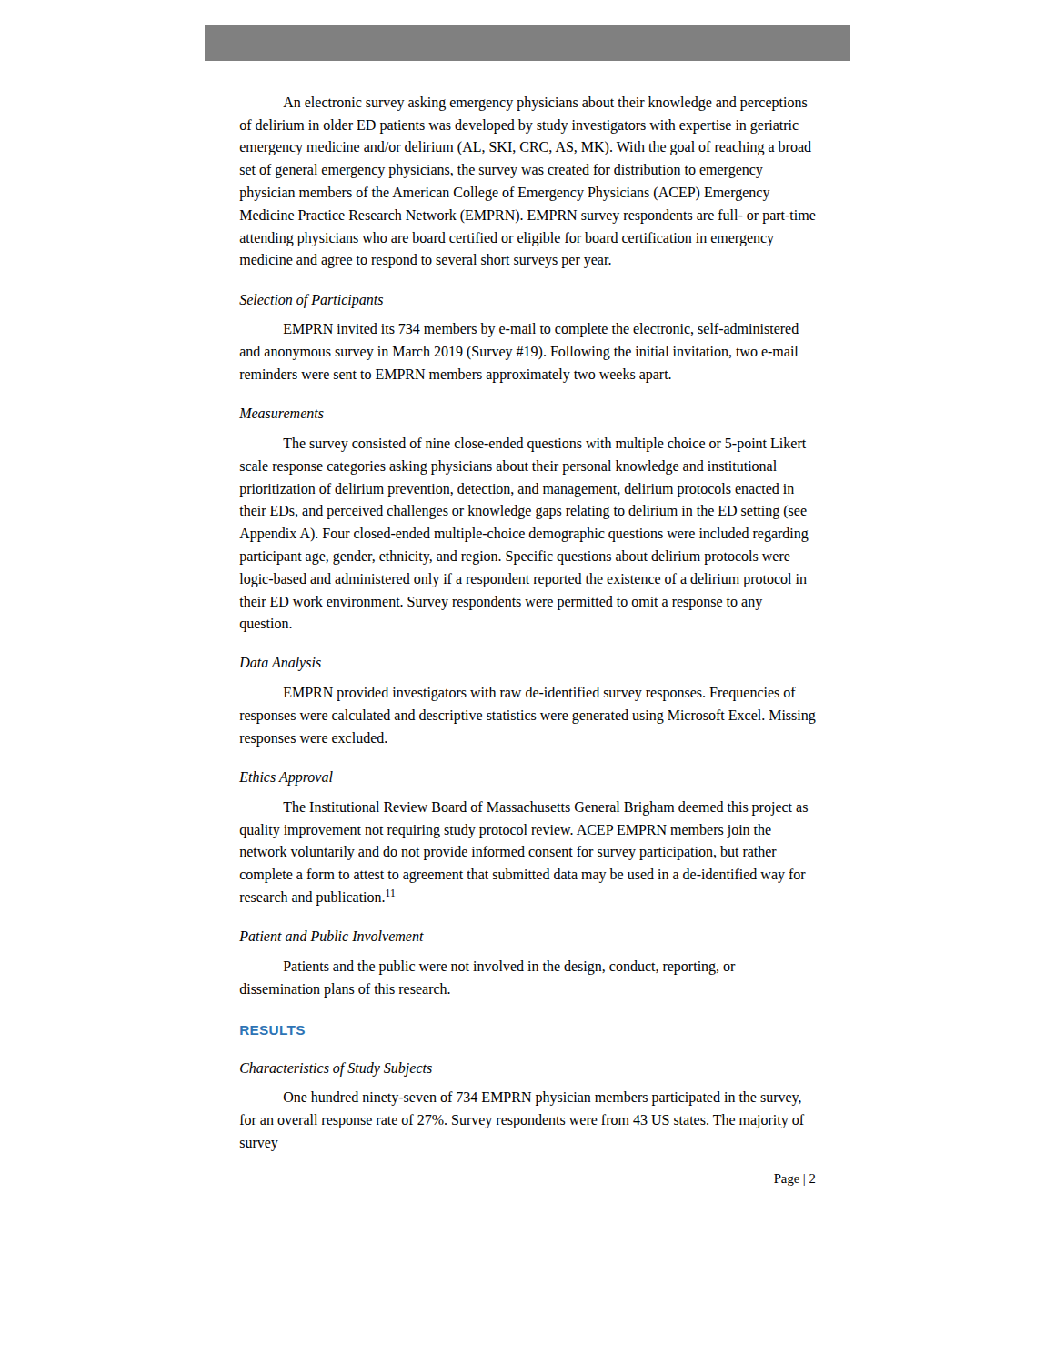An electronic survey asking emergency physicians about their knowledge and perceptions of delirium in older ED patients was developed by study investigators with expertise in geriatric emergency medicine and/or delirium (AL, SKI, CRC, AS, MK). With the goal of reaching a broad set of general emergency physicians, the survey was created for distribution to emergency physician members of the American College of Emergency Physicians (ACEP) Emergency Medicine Practice Research Network (EMPRN). EMPRN survey respondents are full- or part-time attending physicians who are board certified or eligible for board certification in emergency medicine and agree to respond to several short surveys per year.
Selection of Participants
EMPRN invited its 734 members by e-mail to complete the electronic, self-administered and anonymous survey in March 2019 (Survey #19). Following the initial invitation, two e-mail reminders were sent to EMPRN members approximately two weeks apart.
Measurements
The survey consisted of nine close-ended questions with multiple choice or 5-point Likert scale response categories asking physicians about their personal knowledge and institutional prioritization of delirium prevention, detection, and management, delirium protocols enacted in their EDs, and perceived challenges or knowledge gaps relating to delirium in the ED setting (see Appendix A). Four closed-ended multiple-choice demographic questions were included regarding participant age, gender, ethnicity, and region. Specific questions about delirium protocols were logic-based and administered only if a respondent reported the existence of a delirium protocol in their ED work environment. Survey respondents were permitted to omit a response to any question.
Data Analysis
EMPRN provided investigators with raw de-identified survey responses. Frequencies of responses were calculated and descriptive statistics were generated using Microsoft Excel. Missing responses were excluded.
Ethics Approval
The Institutional Review Board of Massachusetts General Brigham deemed this project as quality improvement not requiring study protocol review. ACEP EMPRN members join the network voluntarily and do not provide informed consent for survey participation, but rather complete a form to attest to agreement that submitted data may be used in a de-identified way for research and publication.11
Patient and Public Involvement
Patients and the public were not involved in the design, conduct, reporting, or dissemination plans of this research.
Results
Characteristics of Study Subjects
One hundred ninety-seven of 734 EMPRN physician members participated in the survey, for an overall response rate of 27%. Survey respondents were from 43 US states. The majority of survey
Page | 2